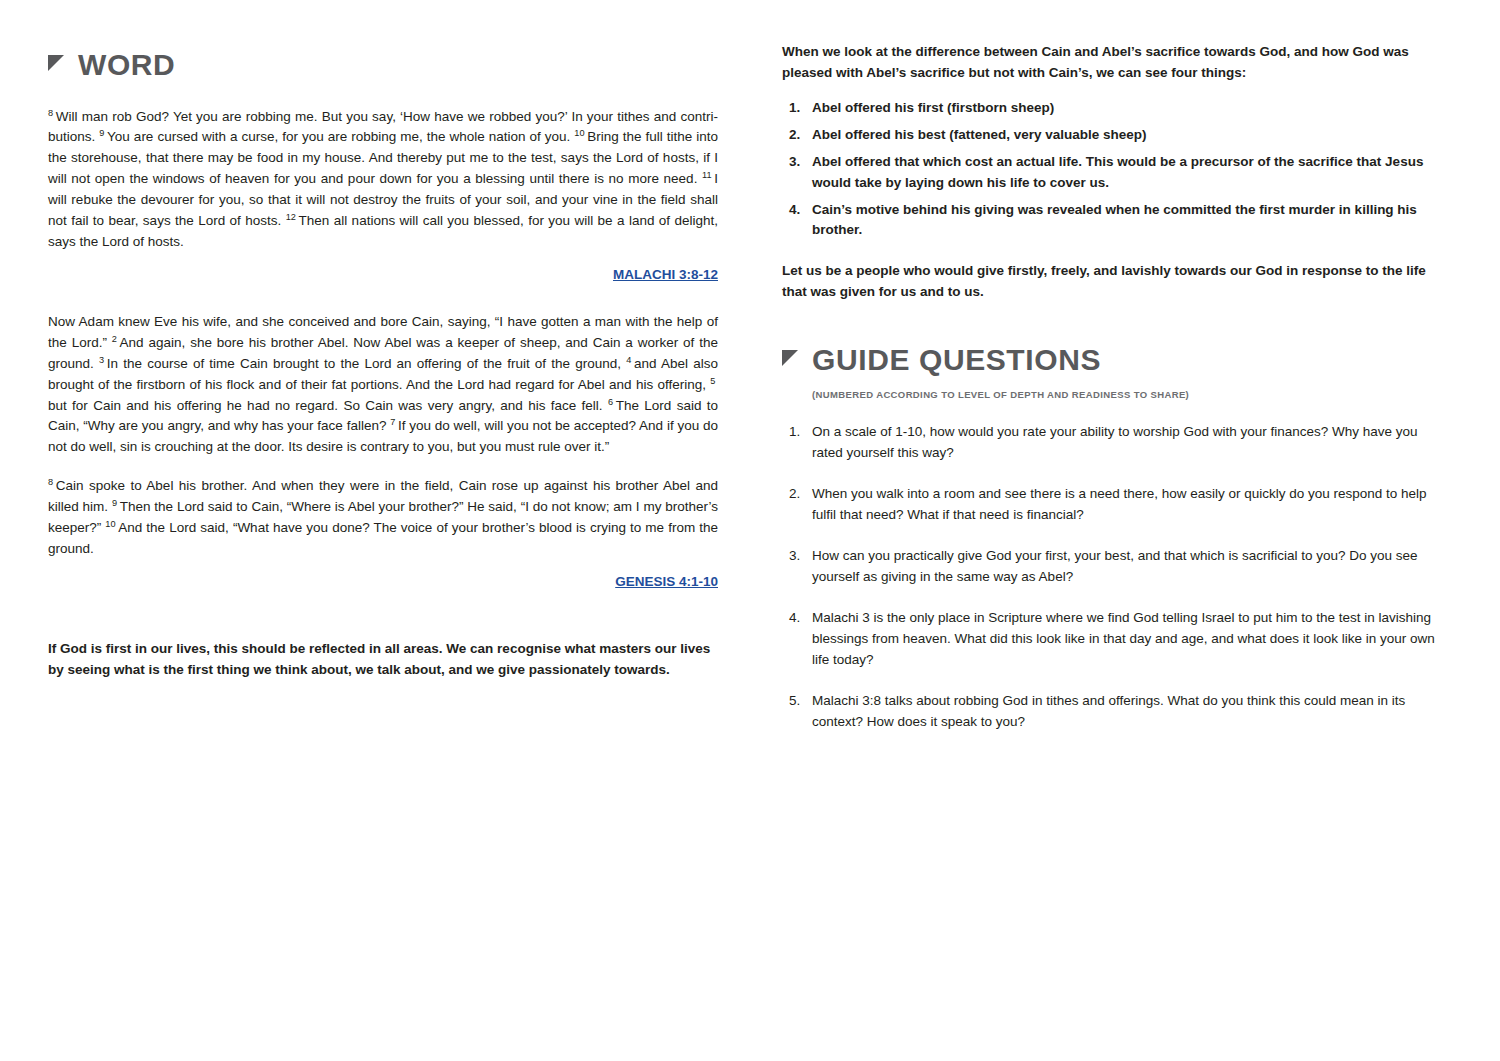WORD
8 Will man rob God? Yet you are robbing me. But you say, ‘How have we robbed you?’ In your tithes and contributions. 9 You are cursed with a curse, for you are robbing me, the whole nation of you. 10 Bring the full tithe into the storehouse, that there may be food in my house. And thereby put me to the test, says the Lord of hosts, if I will not open the windows of heaven for you and pour down for you a blessing until there is no more need. 11 I will rebuke the devourer for you, so that it will not destroy the fruits of your soil, and your vine in the field shall not fail to bear, says the Lord of hosts. 12 Then all nations will call you blessed, for you will be a land of delight, says the Lord of hosts.
MALACHI 3:8-12
Now Adam knew Eve his wife, and she conceived and bore Cain, saying, “I have gotten a man with the help of the Lord.” 2 And again, she bore his brother Abel. Now Abel was a keeper of sheep, and Cain a worker of the ground. 3 In the course of time Cain brought to the Lord an offering of the fruit of the ground, 4 and Abel also brought of the firstborn of his flock and of their fat portions. And the Lord had regard for Abel and his offering, 5 but for Cain and his offering he had no regard. So Cain was very angry, and his face fell. 6 The Lord said to Cain, “Why are you angry, and why has your face fallen? 7 If you do well, will you not be accepted? And if you do not do well, sin is crouching at the door. Its desire is contrary to you, but you must rule over it.”
8 Cain spoke to Abel his brother. And when they were in the field, Cain rose up against his brother Abel and killed him. 9 Then the Lord said to Cain, “Where is Abel your brother?” He said, “I do not know; am I my brother’s keeper?” 10 And the Lord said, “What have you done? The voice of your brother’s blood is crying to me from the ground.
GENESIS 4:1-10
If God is first in our lives, this should be reflected in all areas. We can recognise what masters our lives by seeing what is the first thing we think about, we talk about, and we give passionately towards.
When we look at the difference between Cain and Abel’s sacrifice towards God, and how God was pleased with Abel’s sacrifice but not with Cain’s, we can see four things:
Abel offered his first (firstborn sheep)
Abel offered his best (fattened, very valuable sheep)
Abel offered that which cost an actual life. This would be a precursor of the sacrifice that Jesus would take by laying down his life to cover us.
Cain’s motive behind his giving was revealed when he committed the first murder in killing his brother.
Let us be a people who would give firstly, freely, and lavishly towards our God in response to the life that was given for us and to us.
GUIDE QUESTIONS
(Numbered according to level of depth and readiness to share)
On a scale of 1-10, how would you rate your ability to worship God with your finances? Why have you rated yourself this way?
When you walk into a room and see there is a need there, how easily or quickly do you respond to help fulfil that need? What if that need is financial?
How can you practically give God your first, your best, and that which is sacrificial to you? Do you see yourself as giving in the same way as Abel?
Malachi 3 is the only place in Scripture where we find God telling Israel to put him to the test in lavishing blessings from heaven. What did this look like in that day and age, and what does it look like in your own life today?
Malachi 3:8 talks about robbing God in tithes and offerings. What do you think this could mean in its context? How does it speak to you?